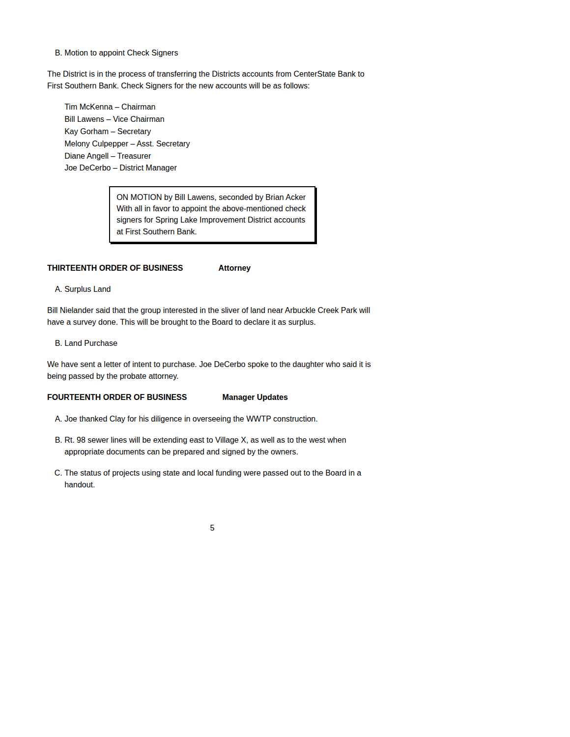Motion to appoint Check Signers
The District is in the process of transferring the Districts accounts from CenterState Bank to First Southern Bank. Check Signers for the new accounts will be as follows:
Tim McKenna – Chairman
Bill Lawens – Vice Chairman
Kay Gorham – Secretary
Melony Culpepper – Asst. Secretary
Diane Angell – Treasurer
Joe DeCerbo – District Manager
ON MOTION by Bill Lawens, seconded by Brian Acker With all in favor to appoint the above-mentioned check signers for Spring Lake Improvement District accounts at First Southern Bank.
THIRTEENTH ORDER OF BUSINESSAttorney
Surplus Land
Bill Nielander said that the group interested in the sliver of land near Arbuckle Creek Park will have a survey done. This will be brought to the Board to declare it as surplus.
Land Purchase
We have sent a letter of intent to purchase. Joe DeCerbo spoke to the daughter who said it is being passed by the probate attorney.
FOURTEENTH ORDER OF BUSINESSManager Updates
Joe thanked Clay for his diligence in overseeing the WWTP construction.
Rt. 98 sewer lines will be extending east to Village X, as well as to the west when appropriate documents can be prepared and signed by the owners.
The status of projects using state and local funding were passed out to the Board in a handout.
5